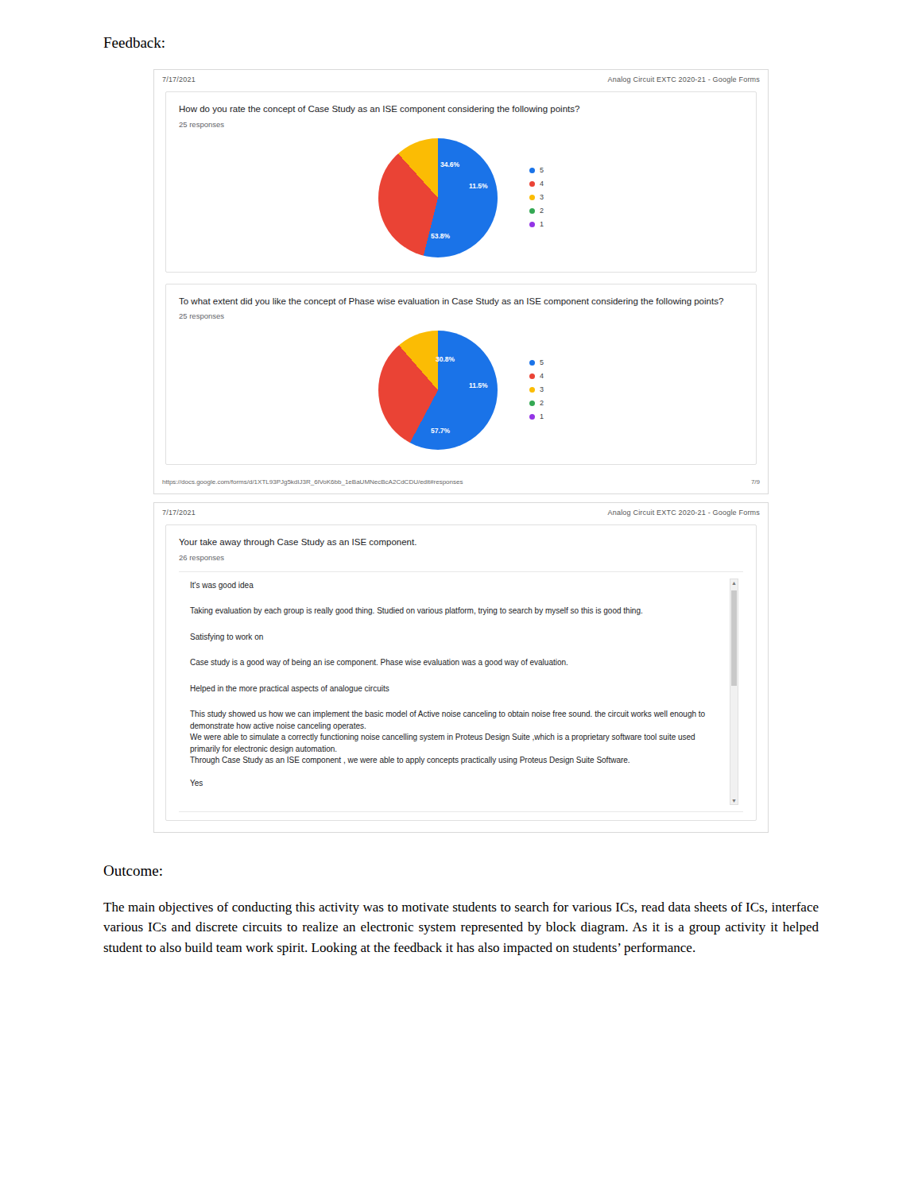Feedback:
7/17/2021 Analog Circuit EXTC 2020-21 - Google Forms
How do you rate the concept of Case Study as an ISE component considering the following points?
25 responses
53.8% 34.6% 11.5%
5
4
3
2
1
To what extent did you like the concept of Phase wise evaluation in Case Study as an ISE component considering the following points?
25 responses
57.7% 30.8% 11.5%
5
4
3
2
1
https://docs.google.com/forms/d/1XTL93PJg5kdIJ3R_6lVoK6bb_1eBaUMNecBcA2CdCDU/edit#responses 7/9
7/17/2021 Analog Circuit EXTC 2020-21 - Google Forms
Your take away through Case Study as an ISE component.
26 responses
It's was good idea
Taking evaluation by each group is really good thing. Studied on various platform, trying to search by myself so this is good thing.
Satisfying to work on
Case study is a good way of being an ise component. Phase wise evaluation was a good way of evaluation.
Helped in the more practical aspects of analogue circuits
This study showed us how we can implement the basic model of Active noise canceling to obtain noise free sound. the circuit works well enough to demonstrate how active noise canceling operates.
We were able to simulate a correctly functioning noise cancelling system in Proteus Design Suite ,which is a proprietary software tool suite used primarily for electronic design automation.
Through Case Study as an ISE component , we were able to apply concepts practically using Proteus Design Suite Software.
Yes
▲
▼
Outcome:
The main objectives of conducting this activity was to motivate students to search for various ICs, read data sheets of ICs, interface various ICs and discrete circuits to realize an electronic system represented by block diagram. As it is a group activity it helped student to also build team work spirit. Looking at the feedback it has also impacted on students’ performance.